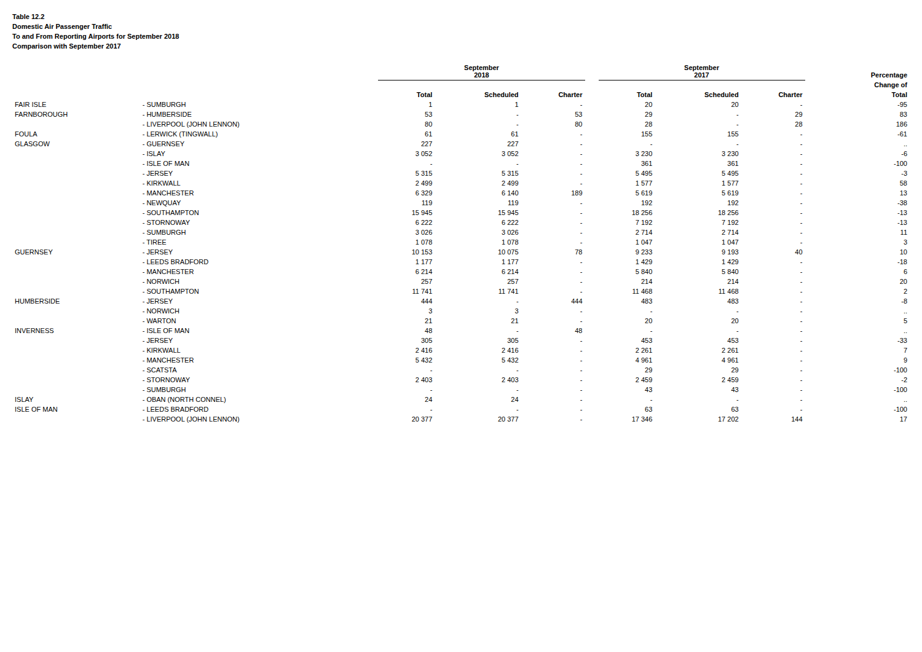Table 12.2
Domestic Air Passenger Traffic
To and From Reporting Airports for September 2018
Comparison with September 2017
| | | | September 2018 | | September 2017 | | Percentage |
| --- | --- | --- | --- | --- | --- | --- | --- |
| | | | | | | | Change of |
| | | | Total | Scheduled | Charter | | Total | Scheduled | Charter | | Total |
| FAIR ISLE | - SUMBURGH | | 1 | 1 | - | | 20 | 20 | - | | -95 |
| FARNBOROUGH | - HUMBERSIDE | | 53 | - | 53 | | 29 | - | 29 | | 83 |
| | - LIVERPOOL (JOHN LENNON) | | 80 | - | 80 | | 28 | - | 28 | | 186 |
| FOULA | - LERWICK (TINGWALL) | | 61 | 61 | - | | 155 | 155 | - | | -61 |
| GLASGOW | - GUERNSEY | | 227 | 227 | - | | - | - | - | | .. |
| | - ISLAY | | 3 052 | 3 052 | - | | 3 230 | 3 230 | - | | -6 |
| | - ISLE OF MAN | | - | - | - | | 361 | 361 | - | | -100 |
| | - JERSEY | | 5 315 | 5 315 | - | | 5 495 | 5 495 | - | | -3 |
| | - KIRKWALL | | 2 499 | 2 499 | - | | 1 577 | 1 577 | - | | 58 |
| | - MANCHESTER | | 6 329 | 6 140 | 189 | | 5 619 | 5 619 | - | | 13 |
| | - NEWQUAY | | 119 | 119 | - | | 192 | 192 | - | | -38 |
| | - SOUTHAMPTON | | 15 945 | 15 945 | - | | 18 256 | 18 256 | - | | -13 |
| | - STORNOWAY | | 6 222 | 6 222 | - | | 7 192 | 7 192 | - | | -13 |
| | - SUMBURGH | | 3 026 | 3 026 | - | | 2 714 | 2 714 | - | | 11 |
| | - TIREE | | 1 078 | 1 078 | - | | 1 047 | 1 047 | - | | 3 |
| GUERNSEY | - JERSEY | | 10 153 | 10 075 | 78 | | 9 233 | 9 193 | 40 | | 10 |
| | - LEEDS BRADFORD | | 1 177 | 1 177 | - | | 1 429 | 1 429 | - | | -18 |
| | - MANCHESTER | | 6 214 | 6 214 | - | | 5 840 | 5 840 | - | | 6 |
| | - NORWICH | | 257 | 257 | - | | 214 | 214 | - | | 20 |
| | - SOUTHAMPTON | | 11 741 | 11 741 | - | | 11 468 | 11 468 | - | | 2 |
| HUMBERSIDE | - JERSEY | | 444 | - | 444 | | 483 | 483 | - | | -8 |
| | - NORWICH | | 3 | 3 | - | | - | - | - | | .. |
| | - WARTON | | 21 | 21 | - | | 20 | 20 | - | | 5 |
| INVERNESS | - ISLE OF MAN | | 48 | - | 48 | | - | - | - | | .. |
| | - JERSEY | | 305 | 305 | - | | 453 | 453 | - | | -33 |
| | - KIRKWALL | | 2 416 | 2 416 | - | | 2 261 | 2 261 | - | | 7 |
| | - MANCHESTER | | 5 432 | 5 432 | - | | 4 961 | 4 961 | - | | 9 |
| | - SCATSTA | | - | - | - | | 29 | 29 | - | | -100 |
| | - STORNOWAY | | 2 403 | 2 403 | - | | 2 459 | 2 459 | - | | -2 |
| | - SUMBURGH | | - | - | - | | 43 | 43 | - | | -100 |
| ISLAY | - OBAN (NORTH CONNEL) | | 24 | 24 | - | | - | - | - | | .. |
| ISLE OF MAN | - LEEDS BRADFORD | | - | - | - | | 63 | 63 | - | | -100 |
| | - LIVERPOOL (JOHN LENNON) | | 20 377 | 20 377 | - | | 17 346 | 17 202 | 144 | | 17 |